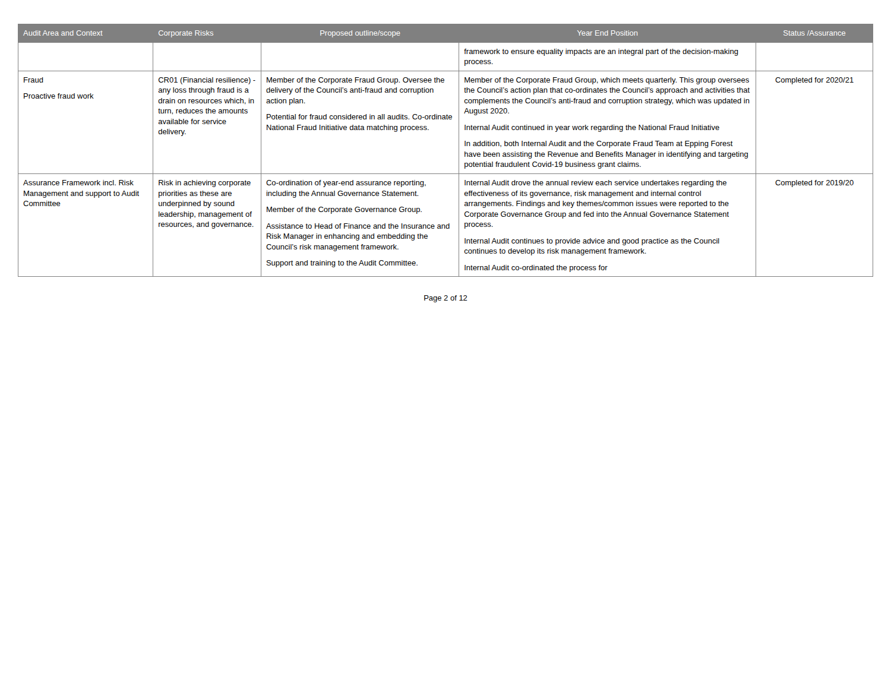| Audit Area and Context | Corporate Risks | Proposed outline/scope | Year End Position | Status /Assurance |
| --- | --- | --- | --- | --- |
| | | | framework to ensure equality impacts are an integral part of the decision-making process. | |
| Fraud Proactive fraud work | CR01 (Financial resilience) - any loss through fraud is a drain on resources which, in turn, reduces the amounts available for service delivery. | Member of the Corporate Fraud Group. Oversee the delivery of the Council’s anti-fraud and corruption action plan. Potential for fraud considered in all audits. Co-ordinate National Fraud Initiative data matching process. | Member of the Corporate Fraud Group, which meets quarterly. This group oversees the Council’s action plan that co-ordinates the Council’s approach and activities that complements the Council’s anti-fraud and corruption strategy, which was updated in August 2020. Internal Audit continued in year work regarding the National Fraud Initiative In addition, both Internal Audit and the Corporate Fraud Team at Epping Forest have been assisting the Revenue and Benefits Manager in identifying and targeting potential fraudulent Covid-19 business grant claims. | Completed for 2020/21 |
| Assurance Framework incl. Risk Management and support to Audit Committee | Risk in achieving corporate priorities as these are underpinned by sound leadership, management of resources, and governance. | Co-ordination of year-end assurance reporting, including the Annual Governance Statement. Member of the Corporate Governance Group. Assistance to Head of Finance and the Insurance and Risk Manager in enhancing and embedding the Council’s risk management framework. Support and training to the Audit Committee. | Internal Audit drove the annual review each service undertakes regarding the effectiveness of its governance, risk management and internal control arrangements. Findings and key themes/common issues were reported to the Corporate Governance Group and fed into the Annual Governance Statement process. Internal Audit continues to provide advice and good practice as the Council continues to develop its risk management framework. Internal Audit co-ordinated the process for | Completed for 2019/20 |
Page 2 of 12